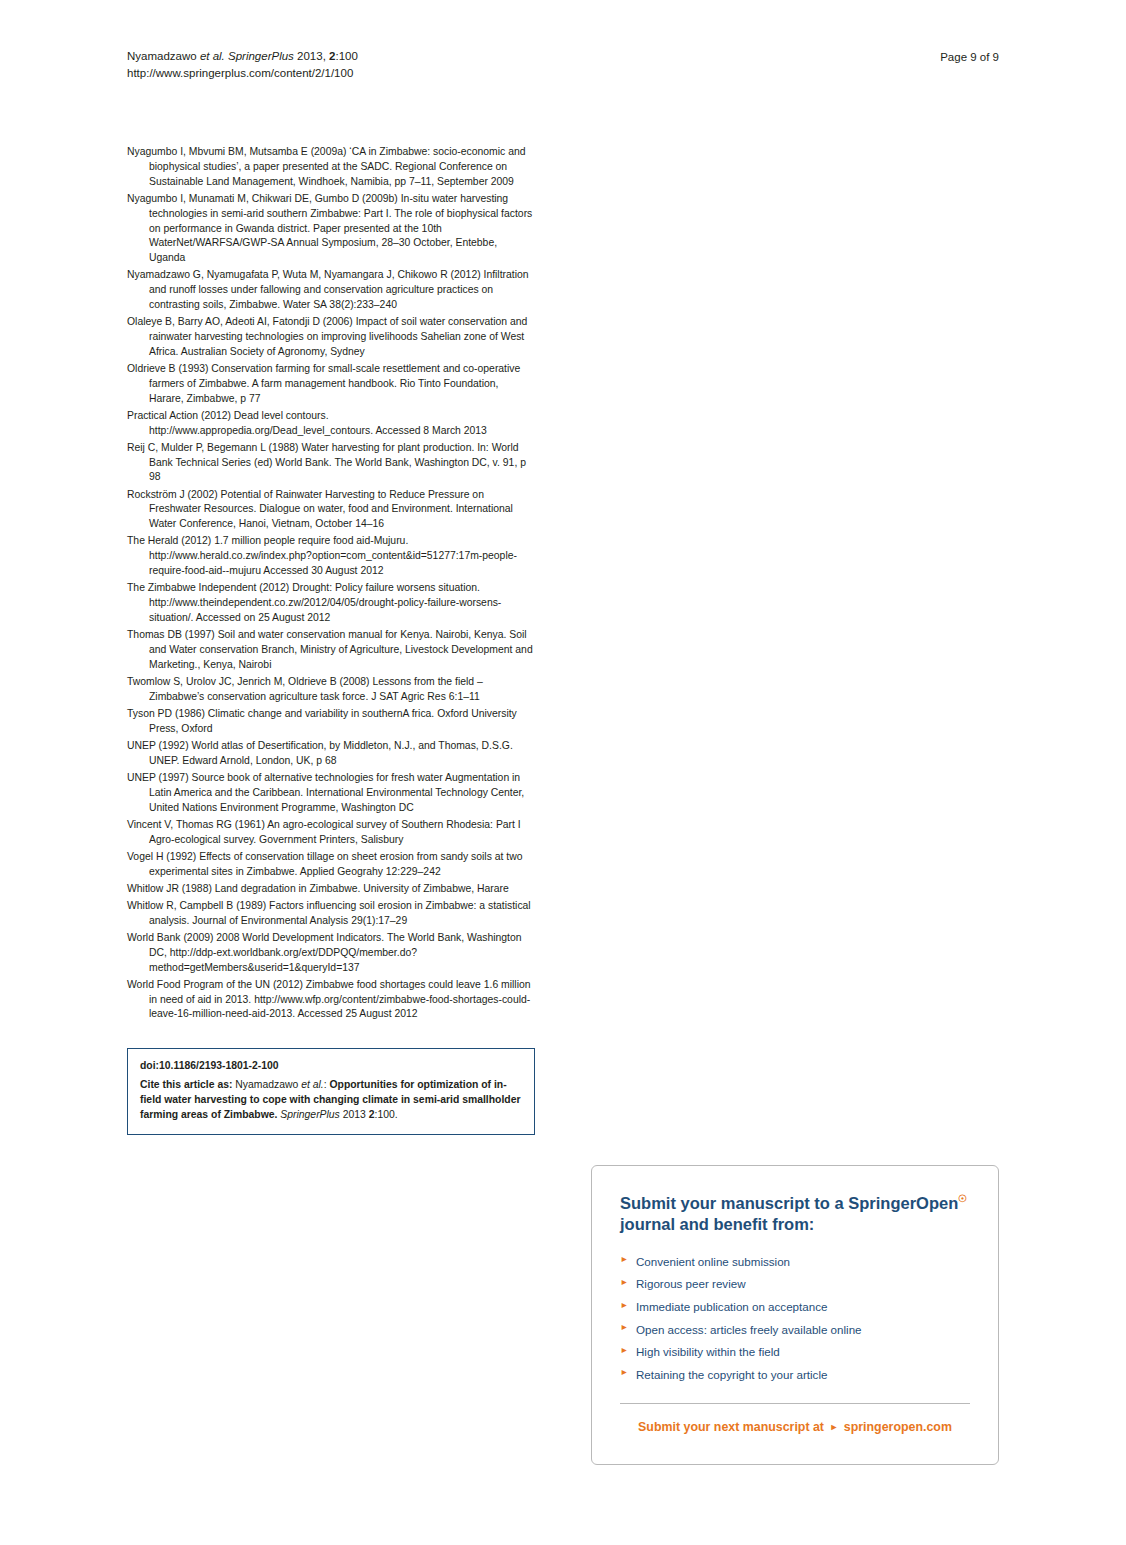Nyamadzawo et al. SpringerPlus 2013, 2:100
http://www.springerplus.com/content/2/1/100
Page 9 of 9
Nyagumbo I, Mbvumi BM, Mutsamba E (2009a) ‘CA in Zimbabwe: socio-economic and biophysical studies’, a paper presented at the SADC. Regional Conference on Sustainable Land Management, Windhoek, Namibia, pp 7–11, September 2009
Nyagumbo I, Munamati M, Chikwari DE, Gumbo D (2009b) In-situ water harvesting technologies in semi-arid southern Zimbabwe: Part I. The role of biophysical factors on performance in Gwanda district. Paper presented at the 10th WaterNet/WARFSA/GWP-SA Annual Symposium, 28–30 October, Entebbe, Uganda
Nyamadzawo G, Nyamugafata P, Wuta M, Nyamangara J, Chikowo R (2012) Infiltration and runoff losses under fallowing and conservation agriculture practices on contrasting soils, Zimbabwe. Water SA 38(2):233–240
Olaleye B, Barry AO, Adeoti AI, Fatondji D (2006) Impact of soil water conservation and rainwater harvesting technologies on improving livelihoods Sahelian zone of West Africa. Australian Society of Agronomy, Sydney
Oldrieve B (1993) Conservation farming for small-scale resettlement and co-operative farmers of Zimbabwe. A farm management handbook. Rio Tinto Foundation, Harare, Zimbabwe, p 77
Practical Action (2012) Dead level contours. http://www.appropedia.org/Dead_level_contours. Accessed 8 March 2013
Reij C, Mulder P, Begemann L (1988) Water harvesting for plant production. In: World Bank Technical Series (ed) World Bank. The World Bank, Washington DC, v. 91, p 98
Rockström J (2002) Potential of Rainwater Harvesting to Reduce Pressure on Freshwater Resources. Dialogue on water, food and Environment. International Water Conference, Hanoi, Vietnam, October 14–16
The Herald (2012) 1.7 million people require food aid-Mujuru. http://www.herald.co.zw/index.php?option=com_content&id=51277:17m-people-require-food-aid--mujuru Accessed 30 August 2012
The Zimbabwe Independent (2012) Drought: Policy failure worsens situation. http://www.theindependent.co.zw/2012/04/05/drought-policy-failure-worsens-situation/. Accessed on 25 August 2012
Thomas DB (1997) Soil and water conservation manual for Kenya. Nairobi, Kenya. Soil and Water conservation Branch, Ministry of Agriculture, Livestock Development and Marketing., Kenya, Nairobi
Twomlow S, Urolov JC, Jenrich M, Oldrieve B (2008) Lessons from the field – Zimbabwe’s conservation agriculture task force. J SAT Agric Res 6:1–11
Tyson PD (1986) Climatic change and variability in southernA frica. Oxford University Press, Oxford
UNEP (1992) World atlas of Desertification, by Middleton, N.J., and Thomas, D.S.G. UNEP. Edward Arnold, London, UK, p 68
UNEP (1997) Source book of alternative technologies for fresh water Augmentation in Latin America and the Caribbean. International Environmental Technology Center, United Nations Environment Programme, Washington DC
Vincent V, Thomas RG (1961) An agro-ecological survey of Southern Rhodesia: Part I Agro-ecological survey. Government Printers, Salisbury
Vogel H (1992) Effects of conservation tillage on sheet erosion from sandy soils at two experimental sites in Zimbabwe. Applied Geograhy 12:229–242
Whitlow JR (1988) Land degradation in Zimbabwe. University of Zimbabwe, Harare
Whitlow R, Campbell B (1989) Factors influencing soil erosion in Zimbabwe: a statistical analysis. Journal of Environmental Analysis 29(1):17–29
World Bank (2009) 2008 World Development Indicators. The World Bank, Washington DC, http://ddp-ext.worldbank.org/ext/DDPQQ/member.do?method=getMembers&userid=1&queryId=137
World Food Program of the UN (2012) Zimbabwe food shortages could leave 1.6 million in need of aid in 2013. http://www.wfp.org/content/zimbabwe-food-shortages-could-leave-16-million-need-aid-2013. Accessed 25 August 2012
doi:10.1186/2193-1801-2-100
Cite this article as: Nyamadzawo et al.: Opportunities for optimization of in-field water harvesting to cope with changing climate in semi-arid smallholder farming areas of Zimbabwe. SpringerPlus 2013 2:100.
Submit your manuscript to a SpringerOpen☉ journal and benefit from:
Convenient online submission
Rigorous peer review
Immediate publication on acceptance
Open access: articles freely available online
High visibility within the field
Retaining the copyright to your article
Submit your next manuscript at ► springeropen.com